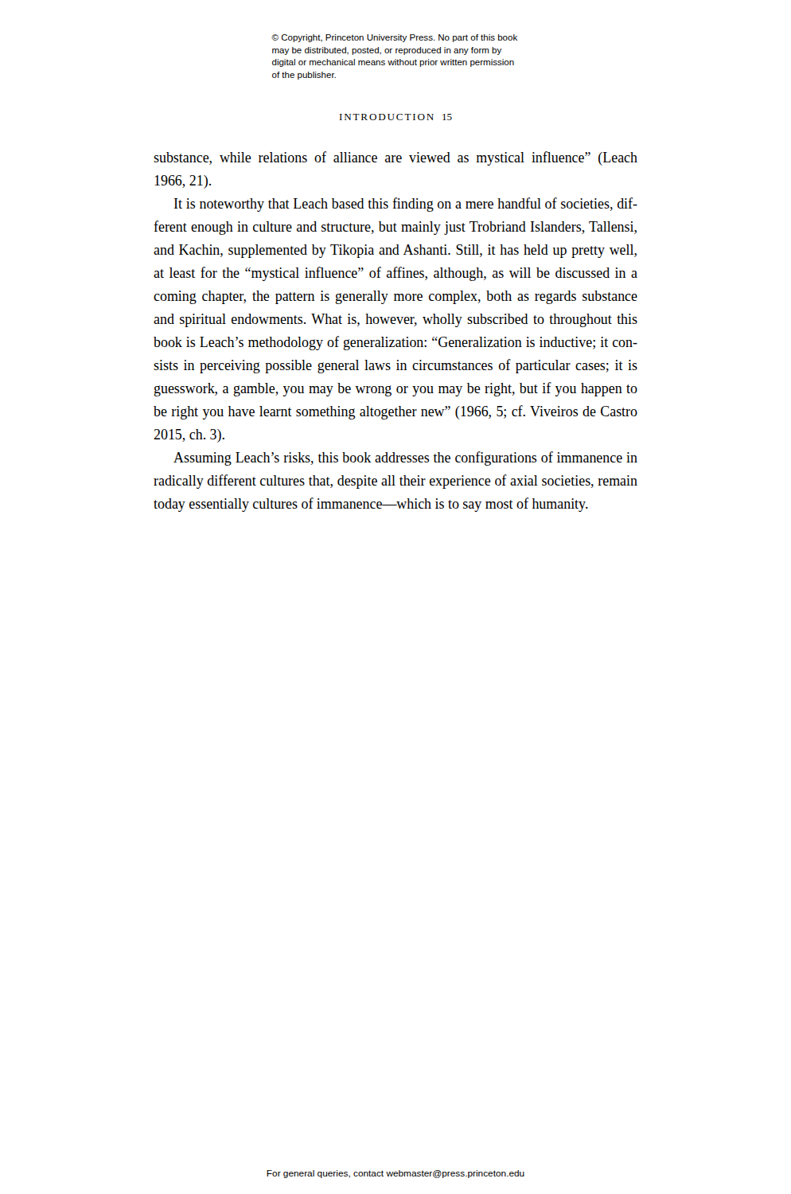© Copyright, Princeton University Press. No part of this book may be distributed, posted, or reproduced in any form by digital or mechanical means without prior written permission of the publisher.
Introduction15
substance, while relations of alliance are viewed as mystical influence” (Leach 1966, 21).
It is noteworthy that Leach based this finding on a mere handful of societies, different enough in culture and structure, but mainly just Trobriand Islanders, Tallensi, and Kachin, supplemented by Tikopia and Ashanti. Still, it has held up pretty well, at least for the “mystical influence” of affines, although, as will be discussed in a coming chapter, the pattern is generally more complex, both as regards substance and spiritual endowments. What is, however, wholly subscribed to throughout this book is Leach’s methodology of generalization: “Generalization is inductive; it consists in perceiving possible general laws in circumstances of particular cases; it is guesswork, a gamble, you may be wrong or you may be right, but if you happen to be right you have learnt something altogether new” (1966, 5; cf. Viveiros de Castro 2015, ch. 3).
Assuming Leach’s risks, this book addresses the configurations of immanence in radically different cultures that, despite all their experience of axial societies, remain today essentially cultures of immanence—which is to say most of humanity.
For general queries, contact webmaster@press.princeton.edu